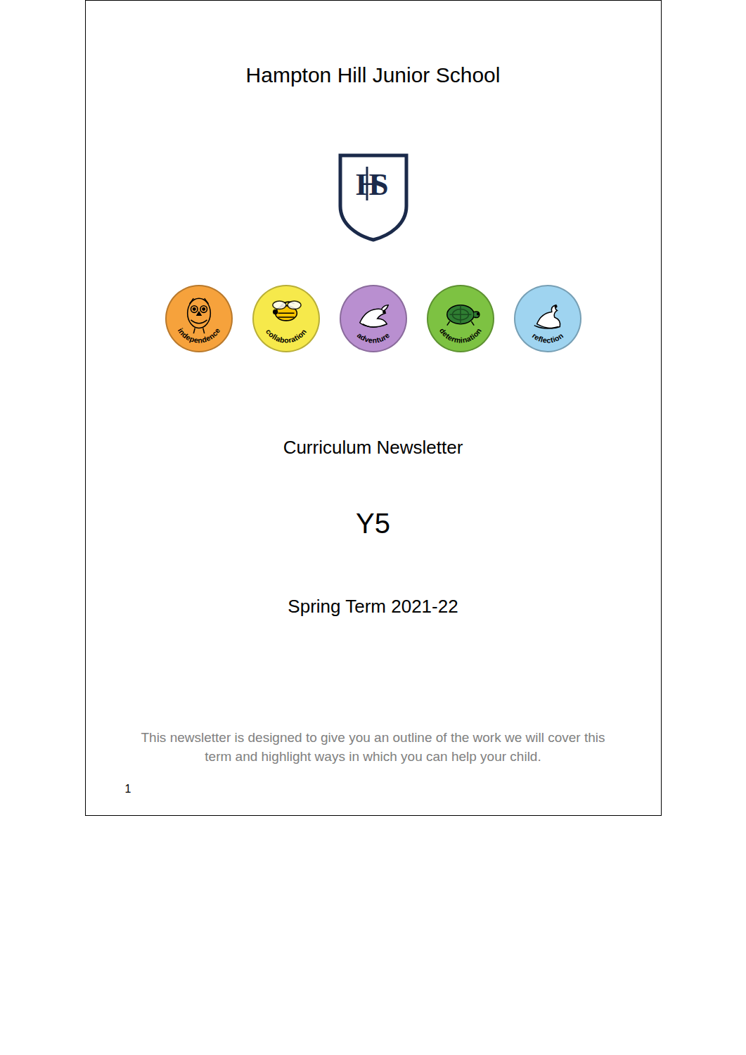Hampton Hill Junior School
H S
independence
collaboration
adventure
determination
reflection
Curriculum Newsletter
Y5
Spring Term 2021-22
This newsletter is designed to give you an outline of the work we will cover this term and highlight ways in which you can help your child.
1